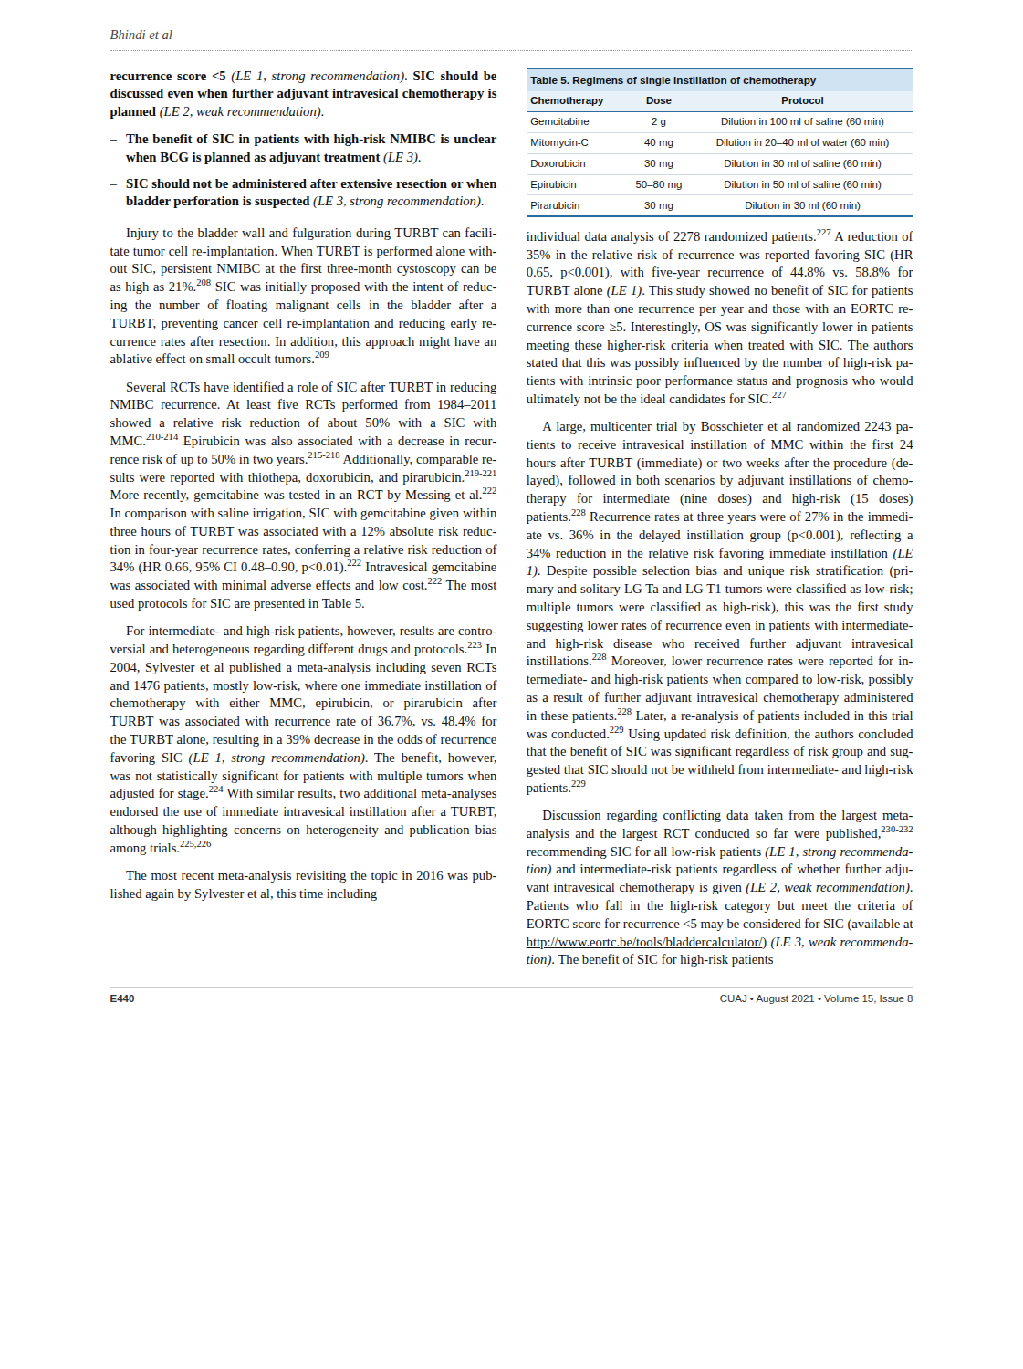Bhindi et al
recurrence score <5 (LE 1, strong recommendation). SIC should be discussed even when further adjuvant intravesical chemotherapy is planned (LE 2, weak recommendation).
The benefit of SIC in patients with high-risk NMIBC is unclear when BCG is planned as adjuvant treatment (LE 3).
SIC should not be administered after extensive resection or when bladder perforation is suspected (LE 3, strong recommendation).
Injury to the bladder wall and fulguration during TURBT can facilitate tumor cell re-implantation. When TURBT is performed alone without SIC, persistent NMIBC at the first three-month cystoscopy can be as high as 21%.208 SIC was initially proposed with the intent of reducing the number of floating malignant cells in the bladder after a TURBT, preventing cancer cell re-implantation and reducing early recurrence rates after resection. In addition, this approach might have an ablative effect on small occult tumors.209
Several RCTs have identified a role of SIC after TURBT in reducing NMIBC recurrence. At least five RCTs performed from 1984–2011 showed a relative risk reduction of about 50% with a SIC with MMC.210-214 Epirubicin was also associated with a decrease in recurrence risk of up to 50% in two years.215-218 Additionally, comparable results were reported with thiothepa, doxorubicin, and pirarubicin.219-221 More recently, gemcitabine was tested in an RCT by Messing et al.222 In comparison with saline irrigation, SIC with gemcitabine given within three hours of TURBT was associated with a 12% absolute risk reduction in four-year recurrence rates, conferring a relative risk reduction of 34% (HR 0.66, 95% CI 0.48–0.90, p<0.01).222 Intravesical gemcitabine was associated with minimal adverse effects and low cost.222 The most used protocols for SIC are presented in Table 5.
For intermediate- and high-risk patients, however, results are controversial and heterogeneous regarding different drugs and protocols.223 In 2004, Sylvester et al published a meta-analysis including seven RCTs and 1476 patients, mostly low-risk, where one immediate instillation of chemotherapy with either MMC, epirubicin, or pirarubicin after TURBT was associated with recurrence rate of 36.7%, vs. 48.4% for the TURBT alone, resulting in a 39% decrease in the odds of recurrence favoring SIC (LE 1, strong recommendation). The benefit, however, was not statistically significant for patients with multiple tumors when adjusted for stage.224 With similar results, two additional meta-analyses endorsed the use of immediate intravesical instillation after a TURBT, although highlighting concerns on heterogeneity and publication bias among trials.225,226
The most recent meta-analysis revisiting the topic in 2016 was published again by Sylvester et al, this time including
Table 5. Regimens of single instillation of chemotherapy
| Chemotherapy | Dose | Protocol |
| --- | --- | --- |
| Gemcitabine | 2 g | Dilution in 100 ml of saline (60 min) |
| Mitomycin-C | 40 mg | Dilution in 20–40 ml of water (60 min) |
| Doxorubicin | 30 mg | Dilution in 30 ml of saline (60 min) |
| Epirubicin | 50–80 mg | Dilution in 50 ml of saline (60 min) |
| Pirarubicin | 30 mg | Dilution in 30 ml (60 min) |
individual data analysis of 2278 randomized patients.227 A reduction of 35% in the relative risk of recurrence was reported favoring SIC (HR 0.65, p<0.001), with five-year recurrence of 44.8% vs. 58.8% for TURBT alone (LE 1). This study showed no benefit of SIC for patients with more than one recurrence per year and those with an EORTC recurrence score ≥5. Interestingly, OS was significantly lower in patients meeting these higher-risk criteria when treated with SIC. The authors stated that this was possibly influenced by the number of high-risk patients with intrinsic poor performance status and prognosis who would ultimately not be the ideal candidates for SIC.227
A large, multicenter trial by Bosschieter et al randomized 2243 patients to receive intravesical instillation of MMC within the first 24 hours after TURBT (immediate) or two weeks after the procedure (delayed), followed in both scenarios by adjuvant instillations of chemotherapy for intermediate (nine doses) and high-risk (15 doses) patients.228 Recurrence rates at three years were of 27% in the immediate vs. 36% in the delayed instillation group (p<0.001), reflecting a 34% reduction in the relative risk favoring immediate instillation (LE 1). Despite possible selection bias and unique risk stratification (primary and solitary LG Ta and LG T1 tumors were classified as low-risk; multiple tumors were classified as high-risk), this was the first study suggesting lower rates of recurrence even in patients with intermediate- and high-risk disease who received further adjuvant intravesical instillations.228 Moreover, lower recurrence rates were reported for intermediate- and high-risk patients when compared to low-risk, possibly as a result of further adjuvant intravesical chemotherapy administered in these patients.228 Later, a re-analysis of patients included in this trial was conducted.229 Using updated risk definition, the authors concluded that the benefit of SIC was significant regardless of risk group and suggested that SIC should not be withheld from intermediate- and high-risk patients.229
Discussion regarding conflicting data taken from the largest meta-analysis and the largest RCT conducted so far were published,230-232 recommending SIC for all low-risk patients (LE 1, strong recommendation) and intermediate-risk patients regardless of whether further adjuvant intravesical chemotherapy is given (LE 2, weak recommendation). Patients who fall in the high-risk category but meet the criteria of EORTC score for recurrence <5 may be considered for SIC (available at http://www.eortc.be/tools/bladdercalculator/) (LE 3, weak recommendation). The benefit of SIC for high-risk patients
E440 CUAJ • August 2021 • Volume 15, Issue 8